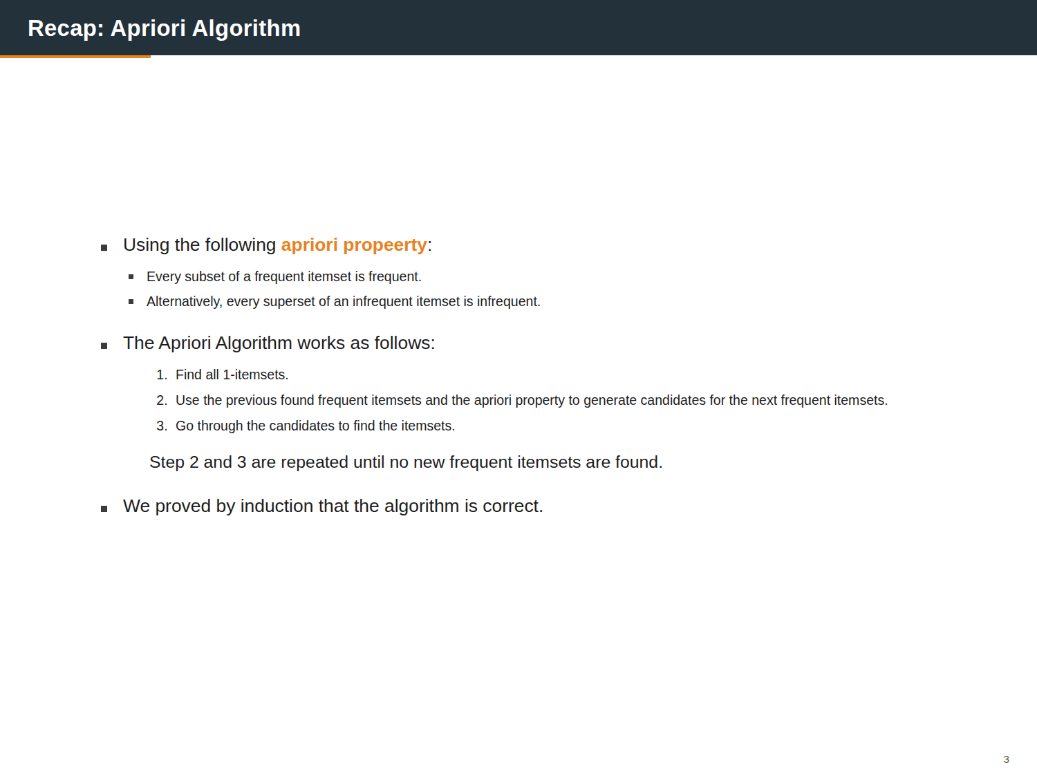Recap: Apriori Algorithm
Using the following apriori propeerty:
Every subset of a frequent itemset is frequent.
Alternatively, every superset of an infrequent itemset is infrequent.
The Apriori Algorithm works as follows:
Find all 1-itemsets.
Use the previous found frequent itemsets and the apriori property to generate candidates for the next frequent itemsets.
Go through the candidates to find the itemsets.
Step 2 and 3 are repeated until no new frequent itemsets are found.
We proved by induction that the algorithm is correct.
3